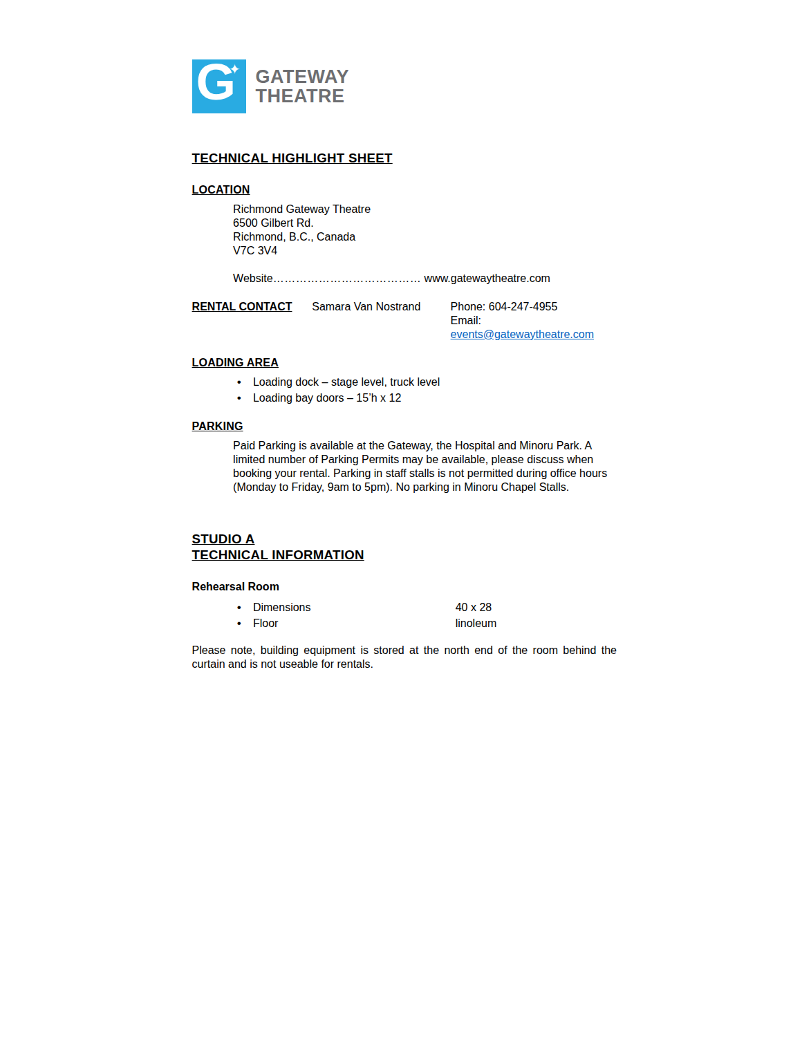G ✦
GATEWAY
THEATRE
TECHNICAL HIGHLIGHT SHEET
LOCATION
Richmond Gateway Theatre
6500 Gilbert Rd.
Richmond, B.C., Canada
V7C 3V4
Website………………………………… www.gatewaytheatre.com
RENTAL CONTACT Samara Van Nostrand
Phone: 604-247-4955
Email: events@gatewaytheatre.com
LOADING AREA
Loading dock – stage level, truck level
Loading bay doors – 15’h x 12
PARKING
Paid Parking is available at the Gateway, the Hospital and Minoru Park. A limited number of Parking Permits may be available, please discuss when booking your rental. Parking in staff stalls is not permitted during office hours (Monday to Friday, 9am to 5pm). No parking in Minoru Chapel Stalls.
STUDIO A
TECHNICAL INFORMATION
Rehearsal Room
Dimensions 40 x 28
Floor linoleum
Please note, building equipment is stored at the north end of the room behind the curtain and is not useable for rentals.